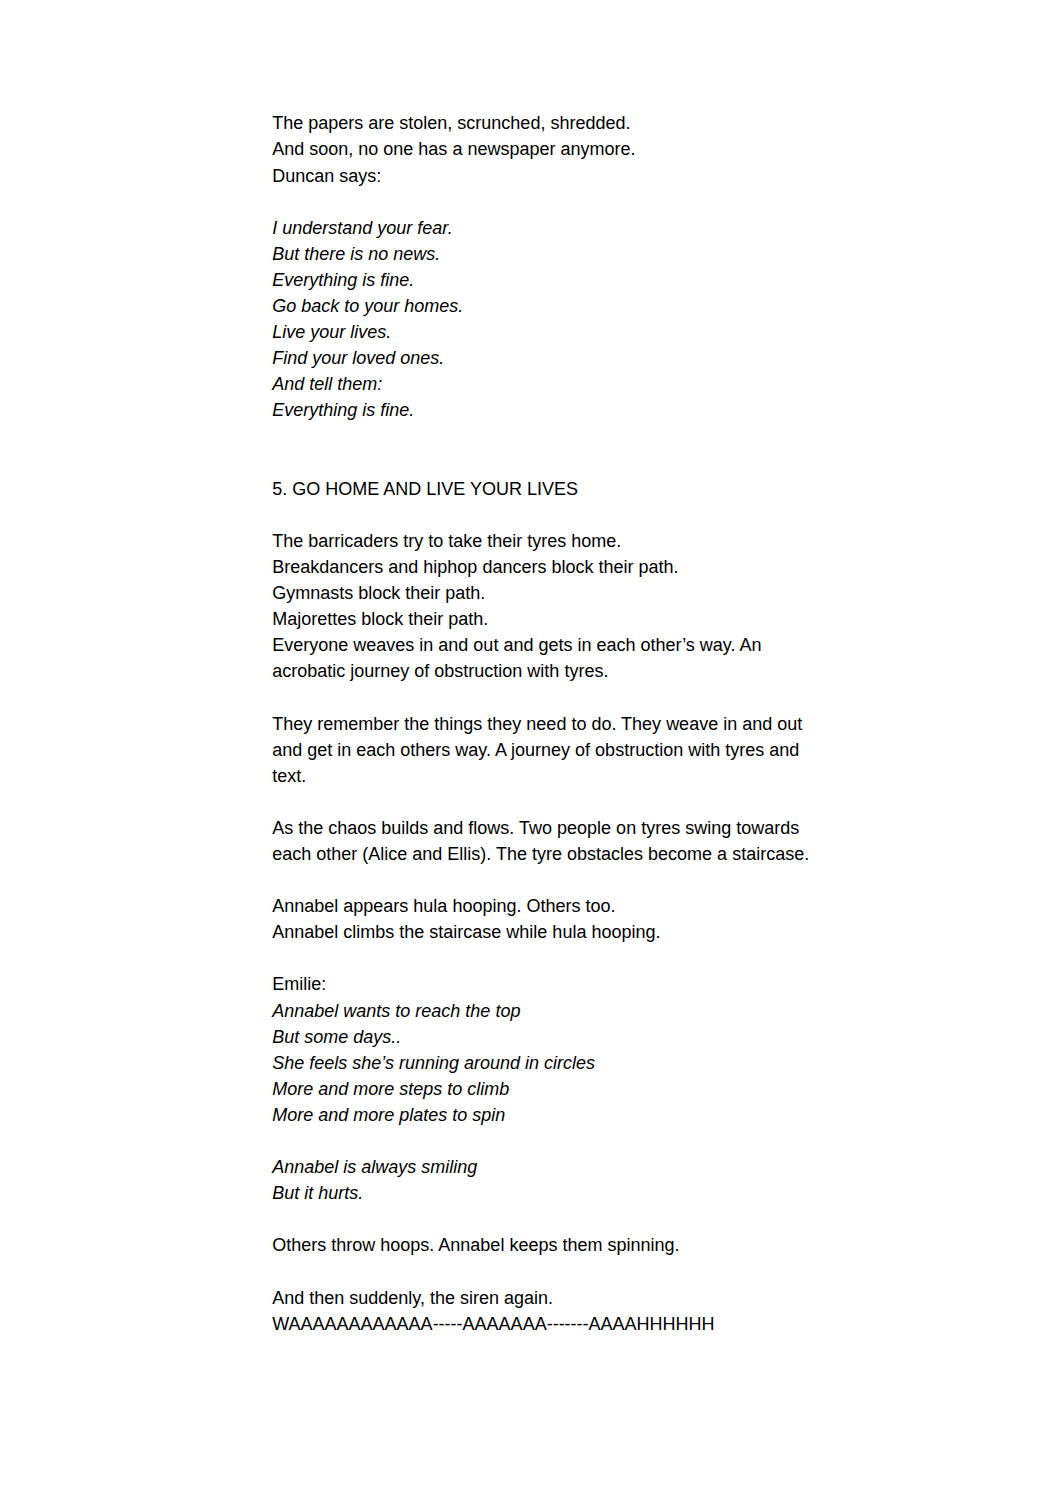The papers are stolen, scrunched, shredded.
And soon, no one has a newspaper anymore.
Duncan says:
I understand your fear.
But there is no news.
Everything is fine.
Go back to your homes.
Live your lives.
Find your loved ones.
And tell them:
Everything is fine.
5. GO HOME AND LIVE YOUR LIVES
The barricaders try to take their tyres home.
Breakdancers and hiphop dancers block their path.
Gymnasts block their path.
Majorettes block their path.
Everyone weaves in and out and gets in each other’s way. An acrobatic journey of obstruction with tyres.
They remember the things they need to do. They weave in and out and get in each others way. A journey of obstruction with tyres and text.
As the chaos builds and flows. Two people on tyres swing towards each other (Alice and Ellis). The tyre obstacles become a staircase.
Annabel appears hula hooping. Others too.
Annabel climbs the staircase while hula hooping.
Emilie:
Annabel wants to reach the top
But some days..
She feels she’s running around in circles
More and more steps to climb
More and more plates to spin
Annabel is always smiling
But it hurts.
Others throw hoops. Annabel keeps them spinning.
And then suddenly, the siren again.
WAAAAAAAAAAAA-----AAAAAAA-------AAAAHHHHHH